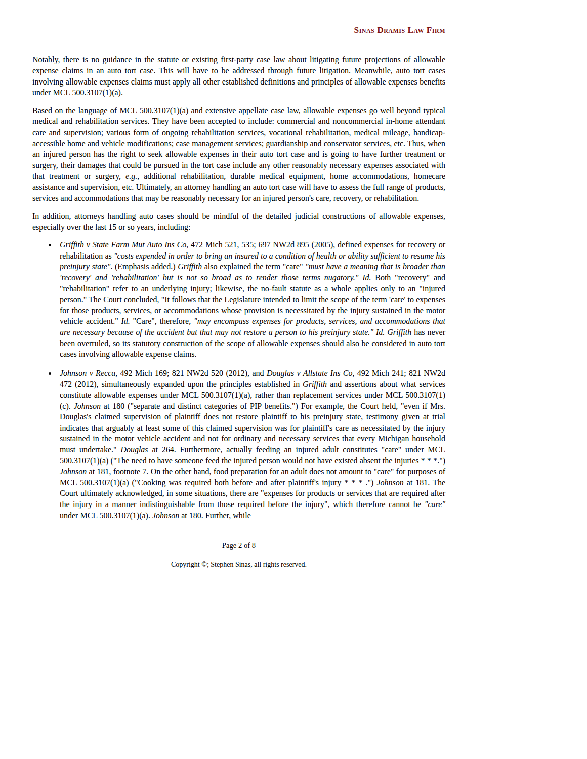Sinas Dramis Law Firm
Notably, there is no guidance in the statute or existing first-party case law about litigating future projections of allowable expense claims in an auto tort case. This will have to be addressed through future litigation. Meanwhile, auto tort cases involving allowable expenses claims must apply all other established definitions and principles of allowable expenses benefits under MCL 500.3107(1)(a).
Based on the language of MCL 500.3107(1)(a) and extensive appellate case law, allowable expenses go well beyond typical medical and rehabilitation services. They have been accepted to include: commercial and noncommercial in-home attendant care and supervision; various form of ongoing rehabilitation services, vocational rehabilitation, medical mileage, handicap-accessible home and vehicle modifications; case management services; guardianship and conservator services, etc. Thus, when an injured person has the right to seek allowable expenses in their auto tort case and is going to have further treatment or surgery, their damages that could be pursued in the tort case include any other reasonably necessary expenses associated with that treatment or surgery, e.g., additional rehabilitation, durable medical equipment, home accommodations, homecare assistance and supervision, etc. Ultimately, an attorney handling an auto tort case will have to assess the full range of products, services and accommodations that may be reasonably necessary for an injured person's care, recovery, or rehabilitation.
In addition, attorneys handling auto cases should be mindful of the detailed judicial constructions of allowable expenses, especially over the last 15 or so years, including:
Griffith v State Farm Mut Auto Ins Co, 472 Mich 521, 535; 697 NW2d 895 (2005), defined expenses for recovery or rehabilitation as "costs expended in order to bring an insured to a condition of health or ability sufficient to resume his preinjury state". (Emphasis added.) Griffith also explained the term "care" "must have a meaning that is broader than 'recovery' and 'rehabilitation' but is not so broad as to render those terms nugatory." Id. Both "recovery" and "rehabilitation" refer to an underlying injury; likewise, the no-fault statute as a whole applies only to an "injured person." The Court concluded, "It follows that the Legislature intended to limit the scope of the term 'care' to expenses for those products, services, or accommodations whose provision is necessitated by the injury sustained in the motor vehicle accident." Id. "Care", therefore, "may encompass expenses for products, services, and accommodations that are necessary because of the accident but that may not restore a person to his preinjury state." Id. Griffith has never been overruled, so its statutory construction of the scope of allowable expenses should also be considered in auto tort cases involving allowable expense claims.
Johnson v Recca, 492 Mich 169; 821 NW2d 520 (2012), and Douglas v Allstate Ins Co, 492 Mich 241; 821 NW2d 472 (2012), simultaneously expanded upon the principles established in Griffith and assertions about what services constitute allowable expenses under MCL 500.3107(1)(a), rather than replacement services under MCL 500.3107(1)(c). Johnson at 180 ("separate and distinct categories of PIP benefits.") For example, the Court held, "even if Mrs. Douglas's claimed supervision of plaintiff does not restore plaintiff to his preinjury state, testimony given at trial indicates that arguably at least some of this claimed supervision was for plaintiff's care as necessitated by the injury sustained in the motor vehicle accident and not for ordinary and necessary services that every Michigan household must undertake." Douglas at 264. Furthermore, actually feeding an injured adult constitutes "care" under MCL 500.3107(1)(a) ("The need to have someone feed the injured person would not have existed absent the injuries * * *.") Johnson at 181, footnote 7. On the other hand, food preparation for an adult does not amount to "care" for purposes of MCL 500.3107(1)(a) ("Cooking was required both before and after plaintiff's injury * * * .") Johnson at 181. The Court ultimately acknowledged, in some situations, there are "expenses for products or services that are required after the injury in a manner indistinguishable from those required before the injury", which therefore cannot be "care" under MCL 500.3107(1)(a). Johnson at 180. Further, while
Page 2 of 8
Copyright ©; Stephen Sinas, all rights reserved.